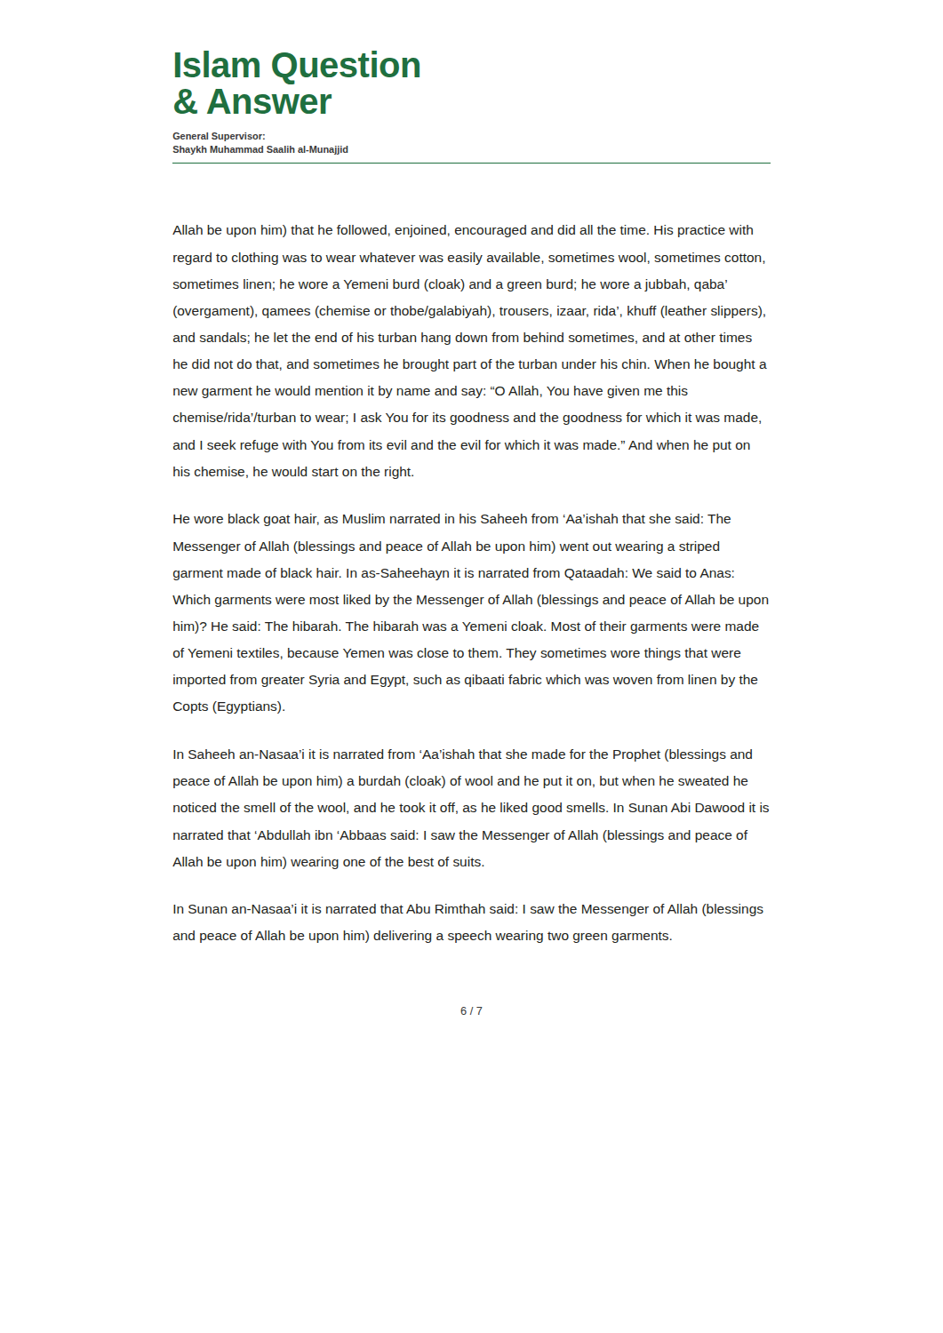Islam Question
& Answer
General Supervisor: Shaykh Muhammad Saalih al-Munajjid
Allah be upon him) that he followed, enjoined, encouraged and did all the time. His practice with regard to clothing was to wear whatever was easily available, sometimes wool, sometimes cotton, sometimes linen; he wore a Yemeni burd (cloak) and a green burd; he wore a jubbah, qaba’ (overgament), qamees (chemise or thobe/galabiyah), trousers, izaar, rida’, khuff (leather slippers), and sandals; he let the end of his turban hang down from behind sometimes, and at other times he did not do that, and sometimes he brought part of the turban under his chin. When he bought a new garment he would mention it by name and say: “O Allah, You have given me this chemise/rida’/turban to wear; I ask You for its goodness and the goodness for which it was made, and I seek refuge with You from its evil and the evil for which it was made.” And when he put on his chemise, he would start on the right.
He wore black goat hair, as Muslim narrated in his Saheeh from ‘Aa’ishah that she said: The Messenger of Allah (blessings and peace of Allah be upon him) went out wearing a striped garment made of black hair. In as-Saheehayn it is narrated from Qataadah: We said to Anas: Which garments were most liked by the Messenger of Allah (blessings and peace of Allah be upon him)? He said: The hibarah. The hibarah was a Yemeni cloak. Most of their garments were made of Yemeni textiles, because Yemen was close to them. They sometimes wore things that were imported from greater Syria and Egypt, such as qibaati fabric which was woven from linen by the Copts (Egyptians).
In Saheeh an-Nasaa’i it is narrated from ‘Aa’ishah that she made for the Prophet (blessings and peace of Allah be upon him) a burdah (cloak) of wool and he put it on, but when he sweated he noticed the smell of the wool, and he took it off, as he liked good smells. In Sunan Abi Dawood it is narrated that ‘Abdullah ibn ‘Abbaas said: I saw the Messenger of Allah (blessings and peace of Allah be upon him) wearing one of the best of suits.
In Sunan an-Nasaa’i it is narrated that Abu Rimthah said: I saw the Messenger of Allah (blessings and peace of Allah be upon him) delivering a speech wearing two green garments.
6 / 7